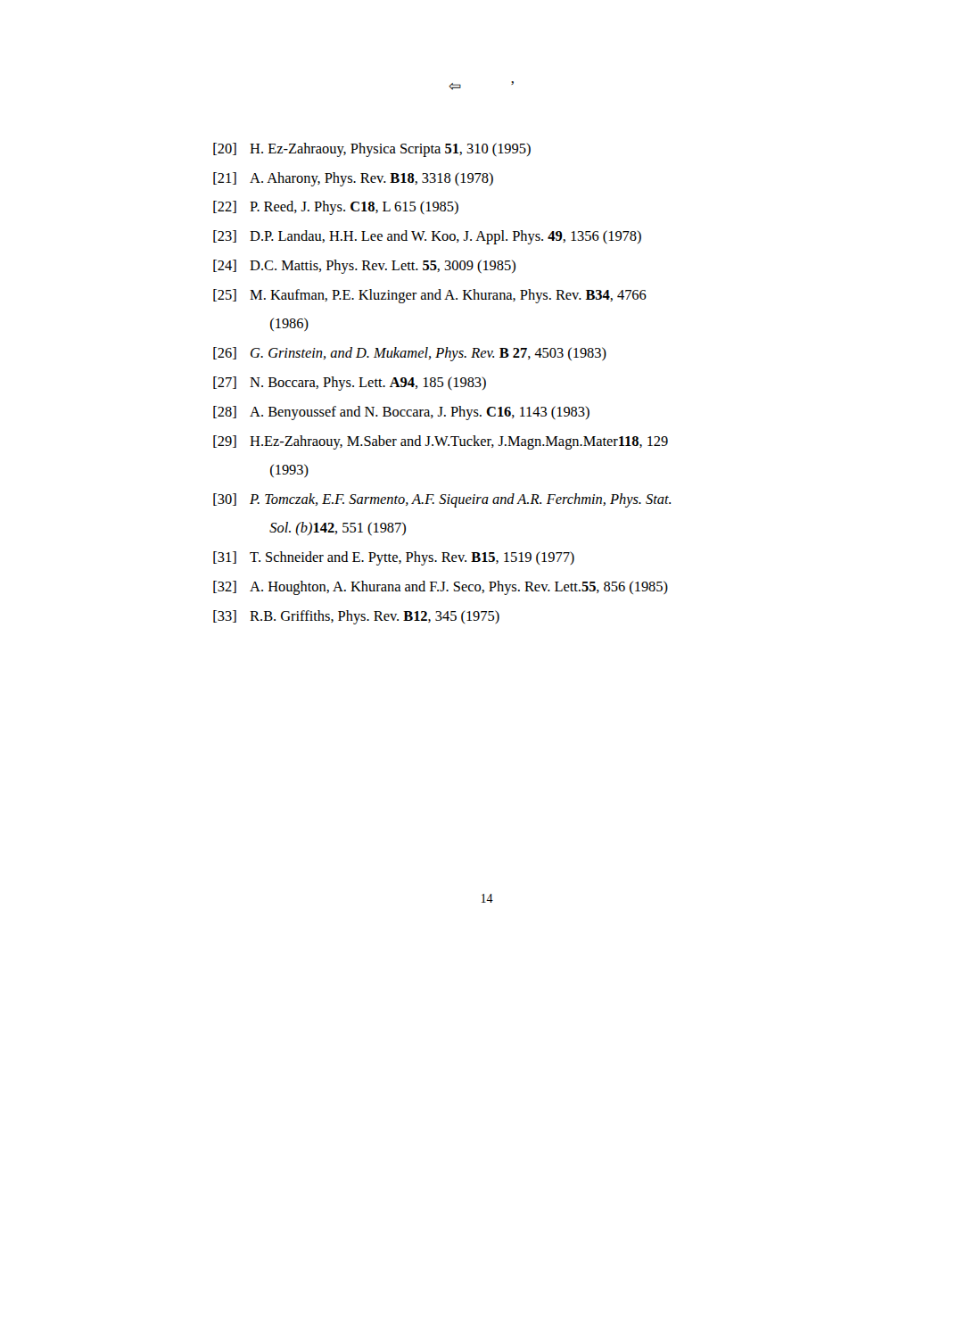⇦ ’
[20] H. Ez-Zahraouy, Physica Scripta 51, 310 (1995)
[21] A. Aharony, Phys. Rev. B18, 3318 (1978)
[22] P. Reed, J. Phys. C18, L 615 (1985)
[23] D.P. Landau, H.H. Lee and W. Koo, J. Appl. Phys. 49, 1356 (1978)
[24] D.C. Mattis, Phys. Rev. Lett. 55, 3009 (1985)
[25] M. Kaufman, P.E. Kluzinger and A. Khurana, Phys. Rev. B34, 4766 (1986)
[26] G. Grinstein, and D. Mukamel, Phys. Rev. B 27, 4503 (1983)
[27] N. Boccara, Phys. Lett. A94, 185 (1983)
[28] A. Benyoussef and N. Boccara, J. Phys. C16, 1143 (1983)
[29] H.Ez-Zahraouy, M.Saber and J.W.Tucker, J.Magn.Magn.Mater118, 129 (1993)
[30] P. Tomczak, E.F. Sarmento, A.F. Siqueira and A.R. Ferchmin, Phys. Stat. Sol. (b) 142, 551 (1987)
[31] T. Schneider and E. Pytte, Phys. Rev. B15, 1519 (1977)
[32] A. Houghton, A. Khurana and F.J. Seco, Phys. Rev. Lett.55, 856 (1985)
[33] R.B. Griffiths, Phys. Rev. B12, 345 (1975)
14